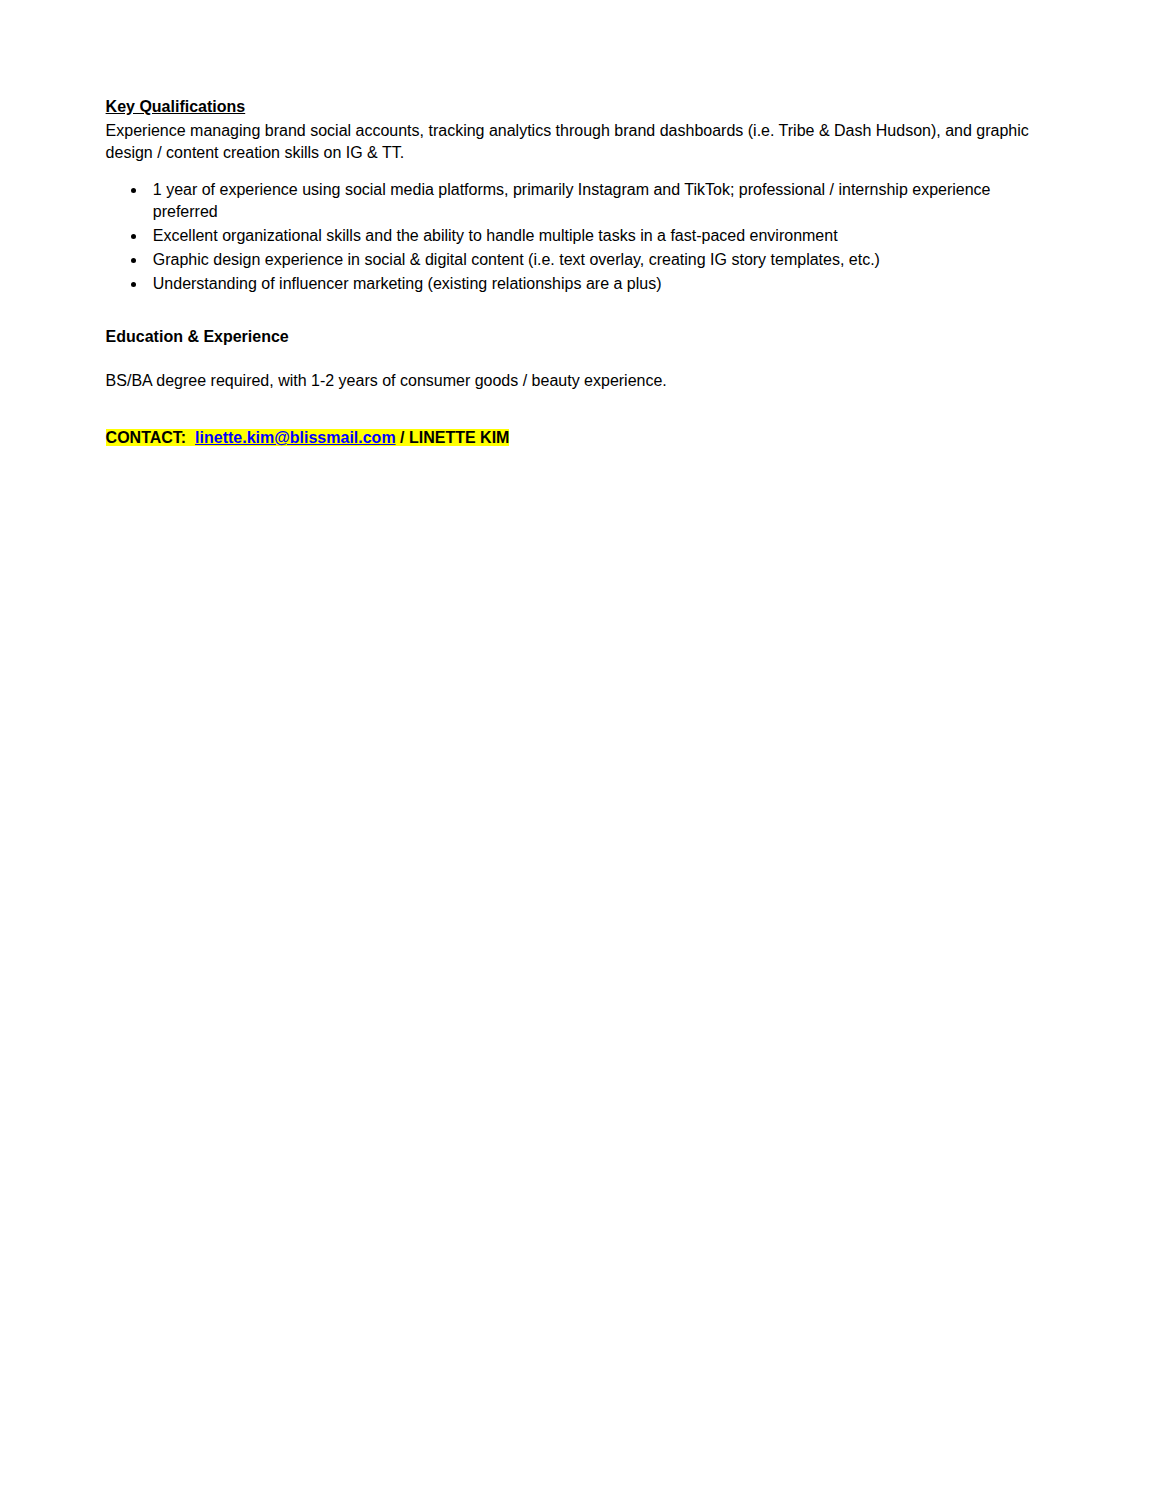Key Qualifications
Experience managing brand social accounts, tracking analytics through brand dashboards (i.e. Tribe & Dash Hudson), and graphic design / content creation skills on IG & TT.
1 year of experience using social media platforms, primarily Instagram and TikTok; professional / internship experience preferred
Excellent organizational skills and the ability to handle multiple tasks in a fast-paced environment
Graphic design experience in social & digital content (i.e. text overlay, creating IG story templates, etc.)
Understanding of influencer marketing (existing relationships are a plus)
Education & Experience
BS/BA degree required, with 1-2 years of consumer goods / beauty experience.
CONTACT: linette.kim@blissmail.com / LINETTE KIM